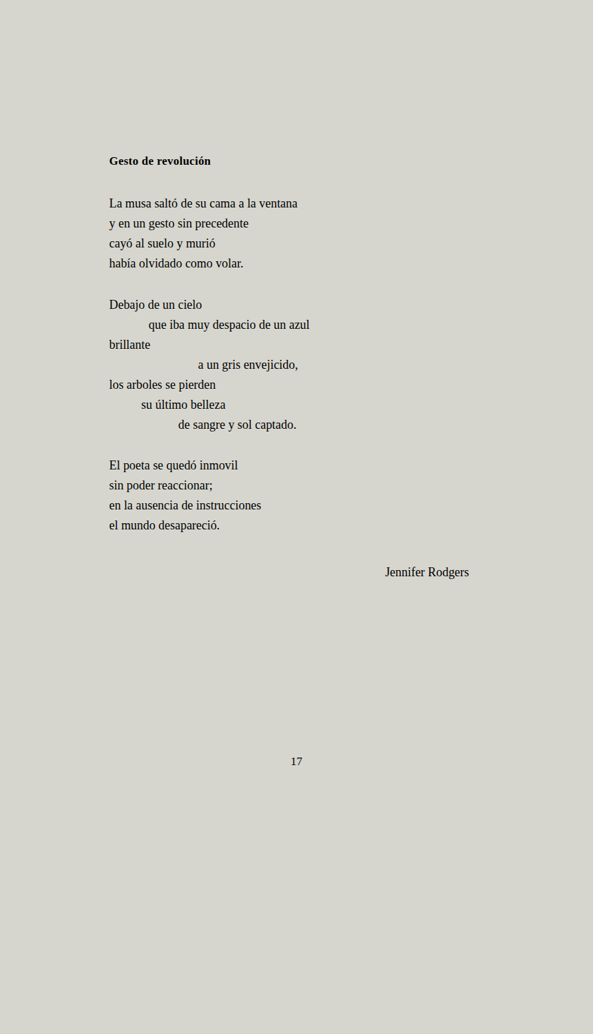Gesto de revolución
La musa saltó de su cama a la ventana
y en un gesto sin precedente
cayó al suelo y murió
había olvidado como volar.
Debajo de un cielo
que iba muy despacio de un azul
brillante
a un gris envejicido,
los arboles se pierden
su último belleza
de sangre y sol captado.
El poeta se quedó inmovil
sin poder reaccionar;
en la ausencia de instrucciones
el mundo desapareció.
Jennifer Rodgers
17